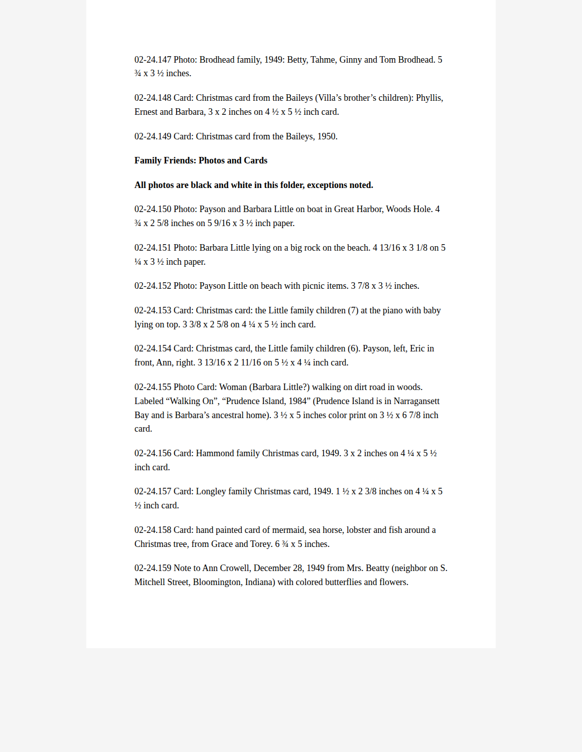02-24.147 Photo: Brodhead family, 1949: Betty, Tahme, Ginny and Tom Brodhead. 5 ¾ x 3 ½ inches.
02-24.148 Card: Christmas card from the Baileys (Villa’s brother’s children): Phyllis, Ernest and Barbara, 3 x 2 inches on 4 ½ x 5 ½ inch card.
02-24.149 Card: Christmas card from the Baileys, 1950.
Family Friends: Photos and Cards
All photos are black and white in this folder, exceptions noted.
02-24.150 Photo: Payson and Barbara Little on boat in Great Harbor, Woods Hole. 4 ¾ x 2 5/8 inches on 5 9/16 x 3 ½ inch paper.
02-24.151 Photo: Barbara Little lying on a big rock on the beach. 4 13/16 x 3 1/8 on 5 ¼ x 3 ½ inch paper.
02-24.152 Photo: Payson Little on beach with picnic items. 3 7/8 x 3 ½ inches.
02-24.153 Card: Christmas card: the Little family children (7) at the piano with baby lying on top. 3 3/8 x 2 5/8 on 4 ¼ x 5 ½ inch card.
02-24.154 Card: Christmas card, the Little family children (6). Payson, left, Eric in front, Ann, right. 3 13/16 x 2 11/16 on 5 ½ x 4 ¼ inch card.
02-24.155 Photo Card: Woman (Barbara Little?) walking on dirt road in woods. Labeled “Walking On”, “Prudence Island, 1984” (Prudence Island is in Narragansett Bay and is Barbara’s ancestral home). 3 ½ x 5 inches color print on 3 ½ x 6 7/8 inch card.
02-24.156 Card: Hammond family Christmas card, 1949. 3 x 2 inches on 4 ¼ x 5 ½ inch card.
02-24.157 Card: Longley family Christmas card, 1949. 1 ½ x 2 3/8 inches on 4 ¼ x 5 ½ inch card.
02-24.158 Card: hand painted card of mermaid, sea horse, lobster and fish around a Christmas tree, from Grace and Torey. 6 ¾ x 5 inches.
02-24.159 Note to Ann Crowell, December 28, 1949 from Mrs. Beatty (neighbor on S. Mitchell Street, Bloomington, Indiana) with colored butterflies and flowers.